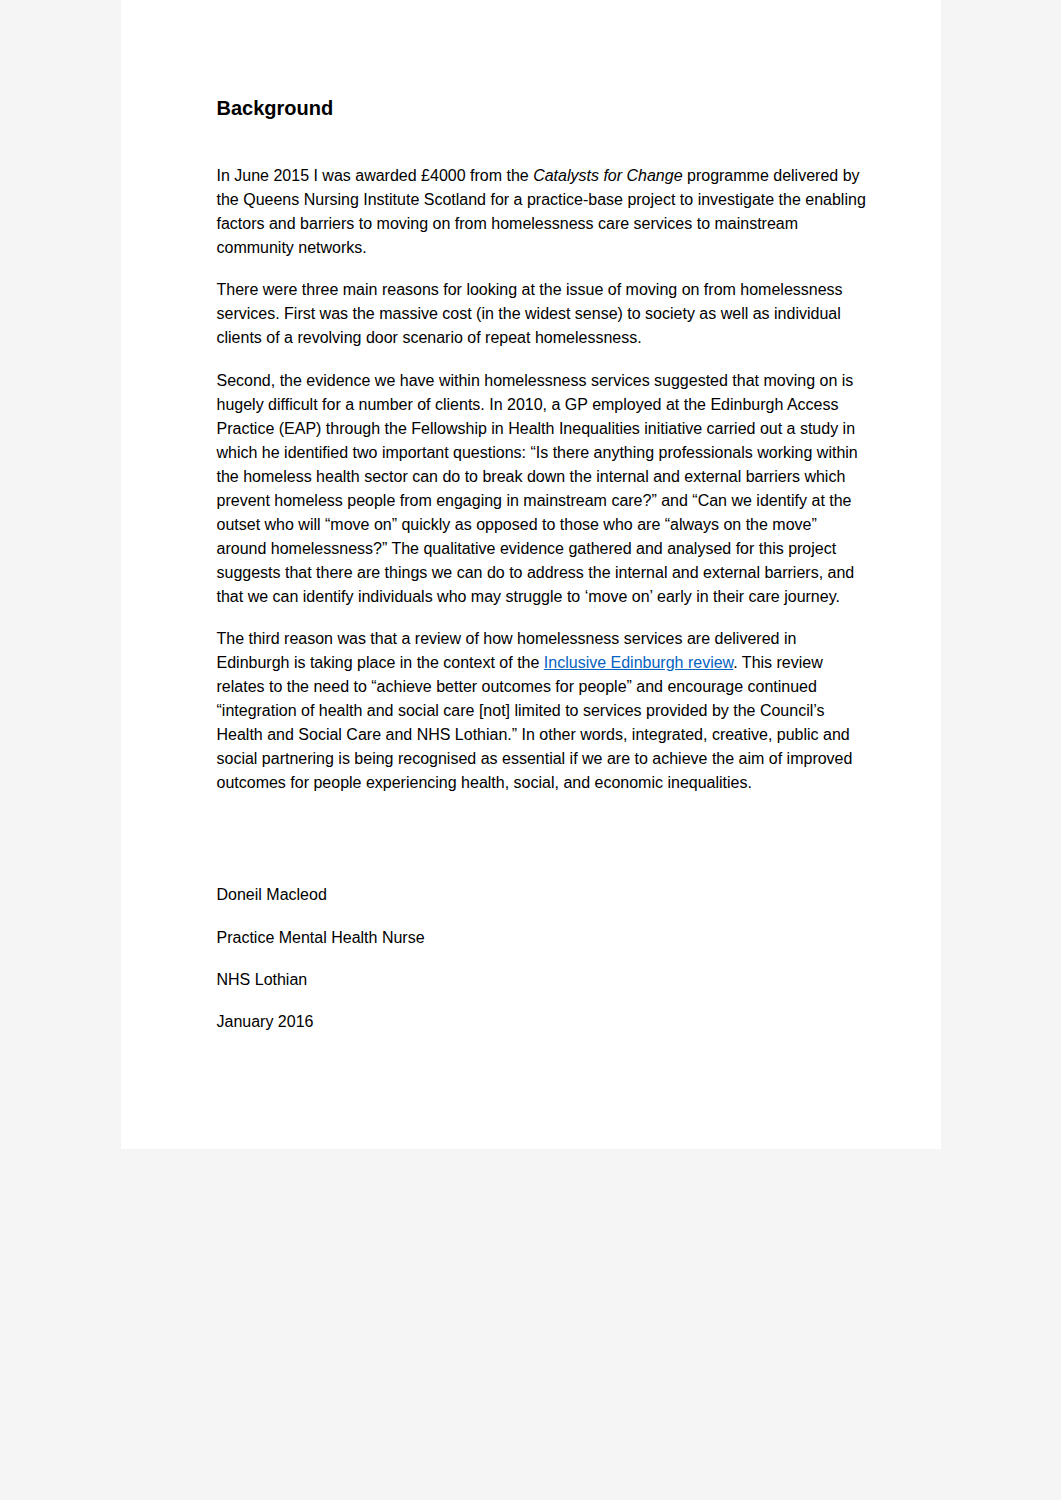Background
In June 2015 I was awarded £4000 from the Catalysts for Change programme delivered by the Queens Nursing Institute Scotland for a practice-base project to investigate the enabling factors and barriers to moving on from homelessness care services to mainstream community networks.
There were three main reasons for looking at the issue of moving on from homelessness services. First was the massive cost (in the widest sense) to society as well as individual clients of a revolving door scenario of repeat homelessness.
Second, the evidence we have within homelessness services suggested that moving on is hugely difficult for a number of clients. In 2010, a GP employed at the Edinburgh Access Practice (EAP) through the Fellowship in Health Inequalities initiative carried out a study in which he identified two important questions: “Is there anything professionals working within the homeless health sector can do to break down the internal and external barriers which prevent homeless people from engaging in mainstream care?” and “Can we identify at the outset who will “move on” quickly as opposed to those who are “always on the move” around homelessness?” The qualitative evidence gathered and analysed for this project suggests that there are things we can do to address the internal and external barriers, and that we can identify individuals who may struggle to ‘move on’ early in their care journey.
The third reason was that a review of how homelessness services are delivered in Edinburgh is taking place in the context of the Inclusive Edinburgh review. This review relates to the need to “achieve better outcomes for people” and encourage continued “integration of health and social care [not] limited to services provided by the Council’s Health and Social Care and NHS Lothian.” In other words, integrated, creative, public and social partnering is being recognised as essential if we are to achieve the aim of improved outcomes for people experiencing health, social, and economic inequalities.
Doneil Macleod
Practice Mental Health Nurse
NHS Lothian
January 2016